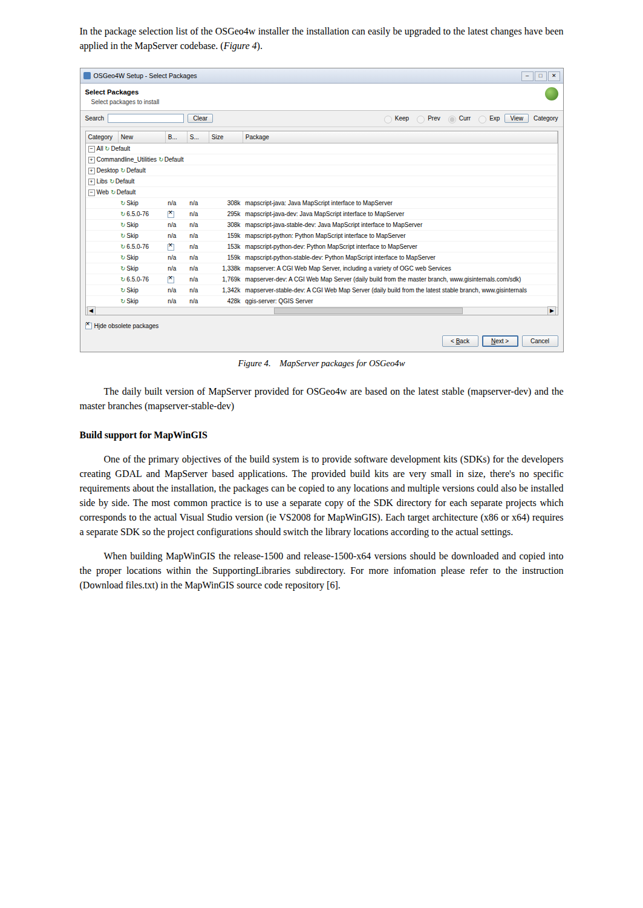In the package selection list of the OSGeo4w installer the installation can easily be upgraded to the latest changes have been applied in the MapServer codebase. (Figure 4).
OSGeo4W Setup - Select Packages
–□✕
Select Packages
Select packages to install
Search Clear
Keep Prev Curr Exp View Category
| Category | New | B... | S... | Size | Package |
| --- | --- | --- | --- | --- | --- |
| − All ↻ Default |
| + Commandline_Utilities ↻ Default |
| + Desktop ↻ Default |
| + Libs ↻ Default |
| − Web ↻ Default |
| | ↻ Skip | n/a | n/a | 308k | mapscript-java: Java MapScript interface to MapServer |
| | ↻ 6.5.0-76 | | n/a | 295k | mapscript-java-dev: Java MapScript interface to MapServer |
| | ↻ Skip | n/a | n/a | 308k | mapscript-java-stable-dev: Java MapScript interface to MapServer |
| | ↻ Skip | n/a | n/a | 159k | mapscript-python: Python MapScript interface to MapServer |
| | ↻ 6.5.0-76 | | n/a | 153k | mapscript-python-dev: Python MapScript interface to MapServer |
| | ↻ Skip | n/a | n/a | 159k | mapscript-python-stable-dev: Python MapScript interface to MapServer |
| | ↻ Skip | n/a | n/a | 1,338k | mapserver: A CGI Web Map Server, including a variety of OGC web Services |
| | ↻ 6.5.0-76 | | n/a | 1,769k | mapserver-dev: A CGI Web Map Server (daily build from the master branch, www.gisinternals.com/sdk) |
| | ↻ Skip | n/a | n/a | 1,342k | mapserver-stable-dev: A CGI Web Map Server (daily build from the latest stable branch, www.gisinternals |
| | ↻ Skip | n/a | n/a | 428k | qgis-server: QGIS Server |
◀ ▶
Hide obsolete packages
< Back Next > Cancel
Figure 4. MapServer packages for OSGeo4w
The daily built version of MapServer provided for OSGeo4w are based on the latest stable (mapserver-dev) and the master branches (mapserver-stable-dev)
Build support for MapWinGIS
One of the primary objectives of the build system is to provide software development kits (SDKs) for the developers creating GDAL and MapServer based applications. The provided build kits are very small in size, there's no specific requirements about the installation, the packages can be copied to any locations and multiple versions could also be installed side by side. The most common practice is to use a separate copy of the SDK directory for each separate projects which corresponds to the actual Visual Studio version (ie VS2008 for MapWinGIS). Each target architecture (x86 or x64) requires a separate SDK so the project configurations should switch the library locations according to the actual settings.
When building MapWinGIS the release-1500 and release-1500-x64 versions should be downloaded and copied into the proper locations within the SupportingLibraries subdirectory. For more infomation please refer to the instruction (Download files.txt) in the MapWinGIS source code repository [6].